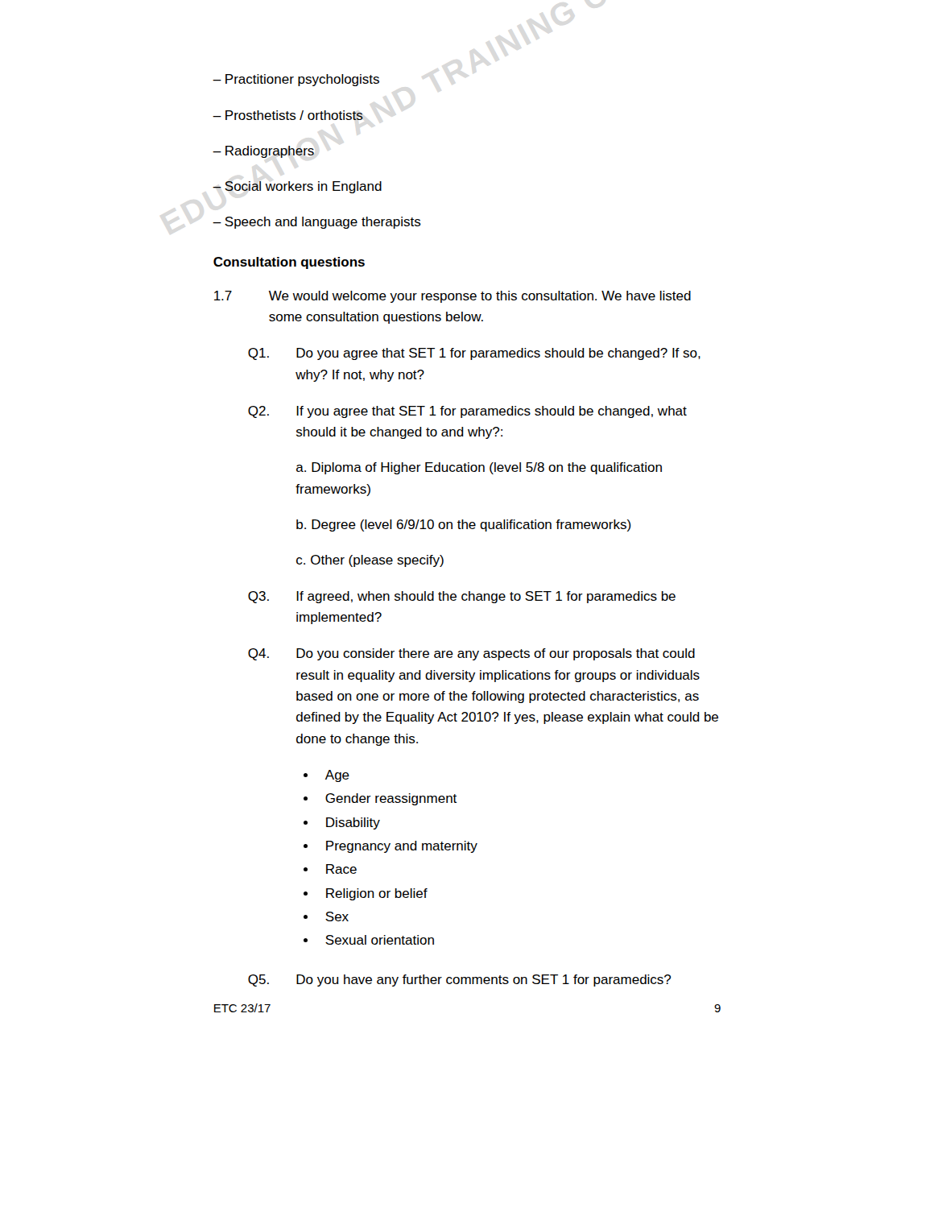EDUCATION AND TRAINING COMMITTEE SEPTEMBER 2017
– Practitioner psychologists
– Prosthetists / orthotists
– Radiographers
– Social workers in England
– Speech and language therapists
Consultation questions
1.7
We would welcome your response to this consultation. We have listed some consultation questions below.
Q1.
Do you agree that SET 1 for paramedics should be changed? If so, why? If not, why not?
Q2.
If you agree that SET 1 for paramedics should be changed, what should it be changed to and why?:
a. Diploma of Higher Education (level 5/8 on the qualification frameworks)
b. Degree (level 6/9/10 on the qualification frameworks)
c. Other (please specify)
Q3.
If agreed, when should the change to SET 1 for paramedics be implemented?
Q4.
Do you consider there are any aspects of our proposals that could result in equality and diversity implications for groups or individuals based on one or more of the following protected characteristics, as defined by the Equality Act 2010? If yes, please explain what could be done to change this.
Age
Gender reassignment
Disability
Pregnancy and maternity
Race
Religion or belief
Sex
Sexual orientation
Q5.
Do you have any further comments on SET 1 for paramedics?
ETC 23/17 9